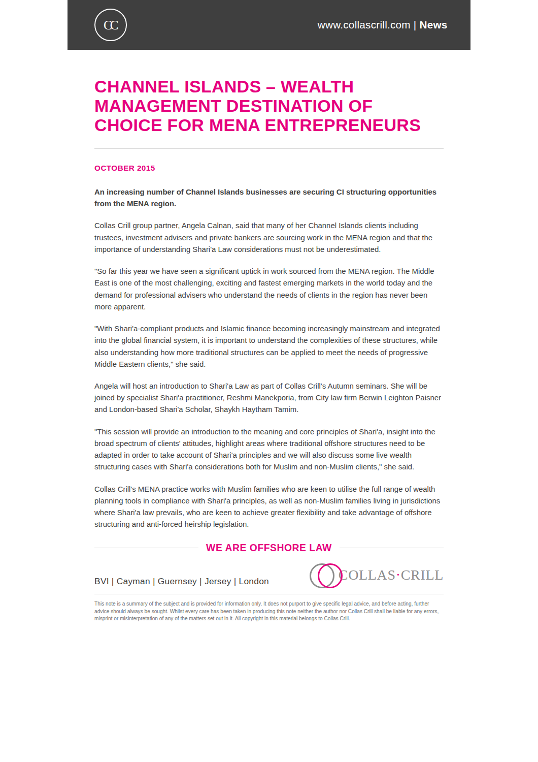CC
www.collascrill.com | News
Channel Islands – Wealth management destination of choice for MENA entrepreneurs
OCTOBER 2015
An increasing number of Channel Islands businesses are securing CI structuring opportunities from the MENA region.
Collas Crill group partner, Angela Calnan, said that many of her Channel Islands clients including trustees, investment advisers and private bankers are sourcing work in the MENA region and that the importance of understanding Shari'a Law considerations must not be underestimated.
"So far this year we have seen a significant uptick in work sourced from the MENA region. The Middle East is one of the most challenging, exciting and fastest emerging markets in the world today and the demand for professional advisers who understand the needs of clients in the region has never been more apparent.
"With Shari'a-compliant products and Islamic finance becoming increasingly mainstream and integrated into the global financial system, it is important to understand the complexities of these structures, while also understanding how more traditional structures can be applied to meet the needs of progressive Middle Eastern clients," she said.
Angela will host an introduction to Shari'a Law as part of Collas Crill's Autumn seminars. She will be joined by specialist Shari'a practitioner, Reshmi Manekporia, from City law firm Berwin Leighton Paisner and London-based Shari'a Scholar, Shaykh Haytham Tamim.
"This session will provide an introduction to the meaning and core principles of Shari'a, insight into the broad spectrum of clients' attitudes, highlight areas where traditional offshore structures need to be adapted in order to take account of Shari'a principles and we will also discuss some live wealth structuring cases with Shari'a considerations both for Muslim and non-Muslim clients," she said.
Collas Crill's MENA practice works with Muslim families who are keen to utilise the full range of wealth planning tools in compliance with Shari'a principles, as well as non-Muslim families living in jurisdictions where Shari'a law prevails, who are keen to achieve greater flexibility and take advantage of offshore structuring and anti-forced heirship legislation.
WE ARE OFFSHORE LAW
BVI | Cayman | Guernsey | Jersey | London
COLLAS·CRILL
This note is a summary of the subject and is provided for information only. It does not purport to give specific legal advice, and before acting, further advice should always be sought. Whilst every care has been taken in producing this note neither the author nor Collas Crill shall be liable for any errors, misprint or misinterpretation of any of the matters set out in it. All copyright in this material belongs to Collas Crill.